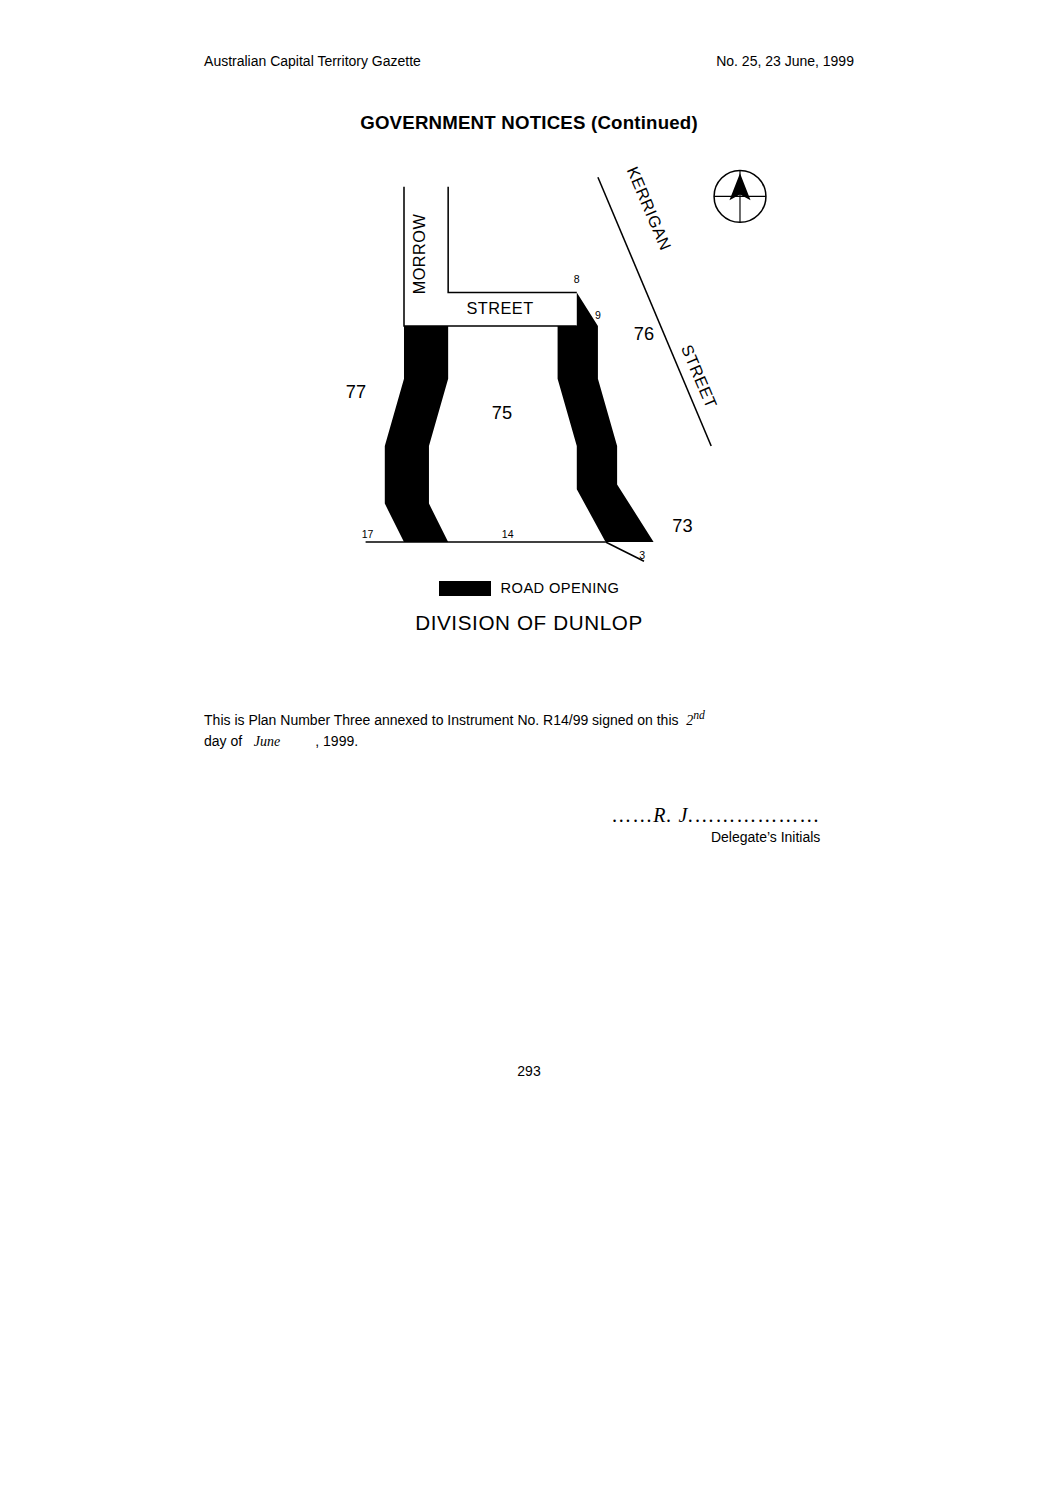Australian Capital Territory Gazette No. 25, 23 June, 1999
GOVERNMENT NOTICES (Continued)
MORROW STREET KERRIGAN STREET 77 75 76 73 8 9 17 14 3
ROAD OPENING
DIVISION OF DUNLOP
This is Plan Number Three annexed to Instrument No. R14/99 signed on this 2nd
day of June , 1999.
……R. J.……………… Delegate’s Initials
293